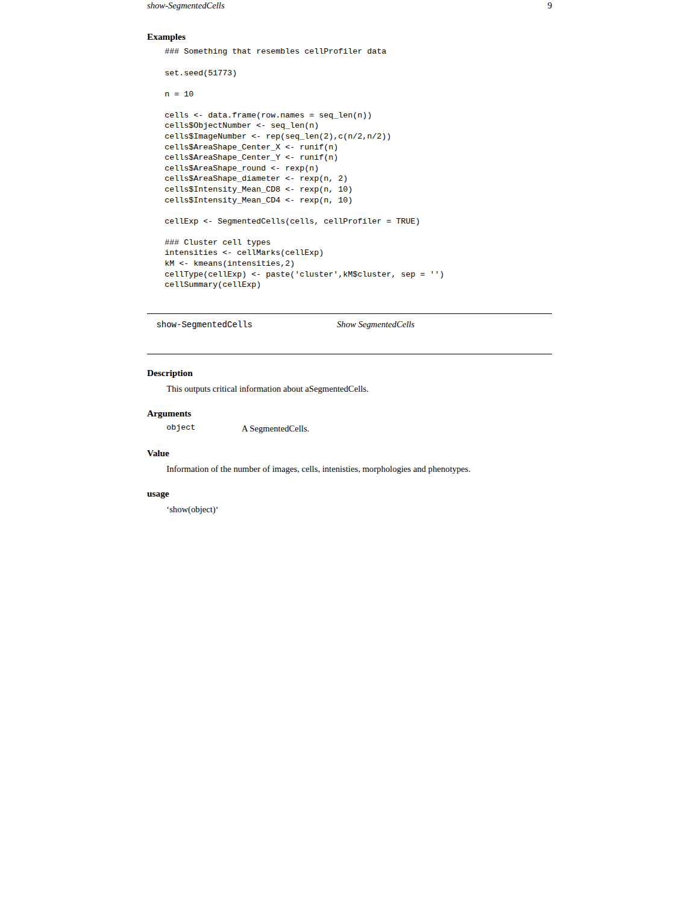show-SegmentedCells 9
Examples
### Something that resembles cellProfiler data

set.seed(51773)

n = 10

cells <- data.frame(row.names = seq_len(n))
cells$ObjectNumber <- seq_len(n)
cells$ImageNumber <- rep(seq_len(2),c(n/2,n/2))
cells$AreaShape_Center_X <- runif(n)
cells$AreaShape_Center_Y <- runif(n)
cells$AreaShape_round <- rexp(n)
cells$AreaShape_diameter <- rexp(n, 2)
cells$Intensity_Mean_CD8 <- rexp(n, 10)
cells$Intensity_Mean_CD4 <- rexp(n, 10)

cellExp <- SegmentedCells(cells, cellProfiler = TRUE)

### Cluster cell types
intensities <- cellMarks(cellExp)
kM <- kmeans(intensities,2)
cellType(cellExp) <- paste('cluster',kM$cluster, sep = '')
cellSummary(cellExp)
show-SegmentedCells Show SegmentedCells
Description
This outputs critical information about aSegmentedCells.
Arguments
object
A SegmentedCells.
Value
Information of the number of images, cells, intenisties, morphologies and phenotypes.
usage
‘show(object)‘